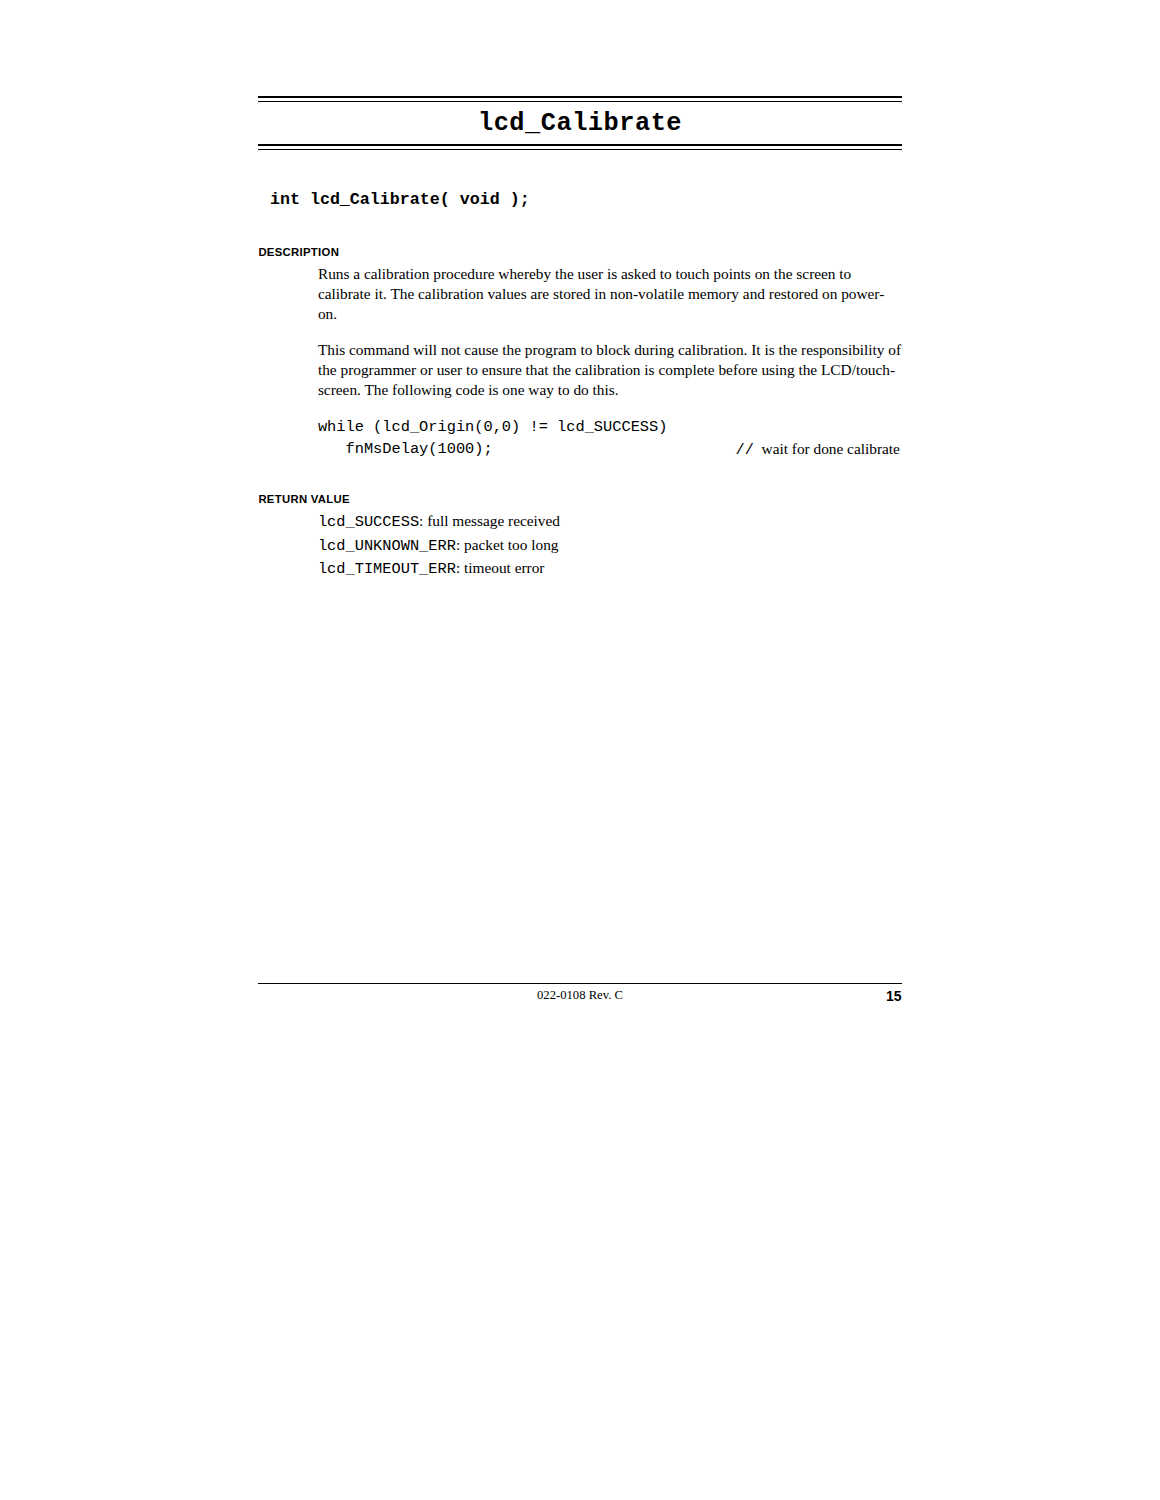lcd_Calibrate
int lcd_Calibrate( void );
DESCRIPTION
Runs a calibration procedure whereby the user is asked to touch points on the screen to calibrate it. The calibration values are stored in non-volatile memory and restored on power-on.
This command will not cause the program to block during calibration. It is the responsibility of the programmer or user to ensure that the calibration is complete before using the LCD/touch-screen. The following code is one way to do this.
while (lcd_Origin(0,0) != lcd_SUCCESS) fnMsDelay(1000);// wait for done calibrate
RETURN VALUE
lcd_SUCCESS: full message received
lcd_UNKNOWN_ERR: packet too long
lcd_TIMEOUT_ERR: timeout error
022-0108 Rev. C 15